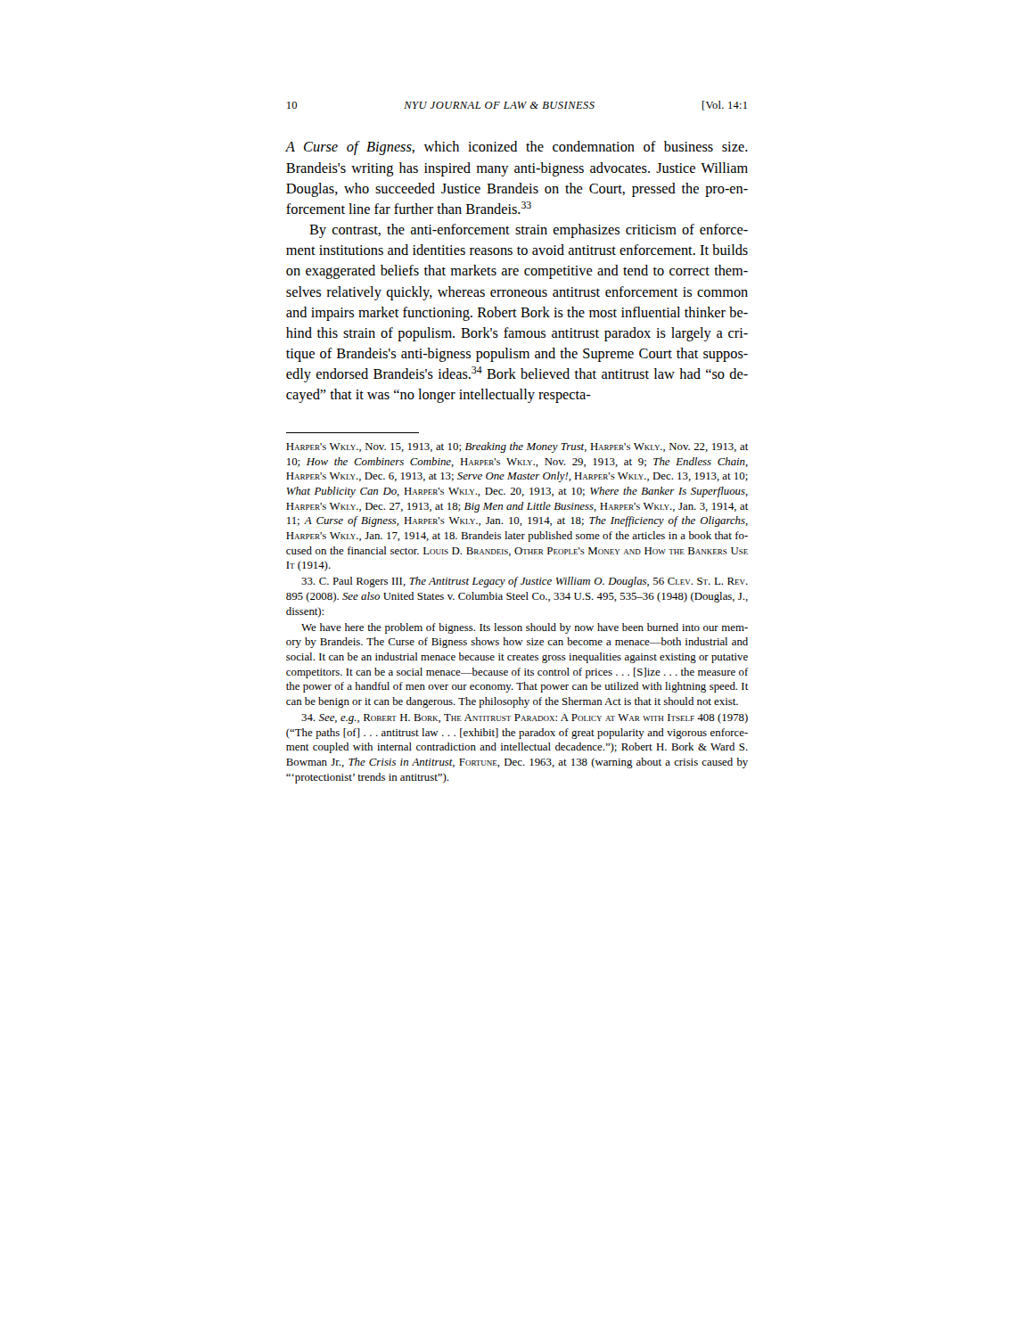10 NYU JOURNAL OF LAW & BUSINESS [Vol. 14:1
A Curse of Bigness, which iconized the condemnation of business size. Brandeis's writing has inspired many anti-bigness advocates. Justice William Douglas, who succeeded Justice Brandeis on the Court, pressed the pro-enforcement line far further than Brandeis.33
By contrast, the anti-enforcement strain emphasizes criticism of enforcement institutions and identities reasons to avoid antitrust enforcement. It builds on exaggerated beliefs that markets are competitive and tend to correct themselves relatively quickly, whereas erroneous antitrust enforcement is common and impairs market functioning. Robert Bork is the most influential thinker behind this strain of populism. Bork's famous antitrust paradox is largely a critique of Brandeis's anti-bigness populism and the Supreme Court that supposedly endorsed Brandeis's ideas.34 Bork believed that antitrust law had “so decayed” that it was “no longer intellectually respecta-
Harper's Wkly., Nov. 15, 1913, at 10; Breaking the Money Trust, Harper's Wkly., Nov. 22, 1913, at 10; How the Combiners Combine, Harper's Wkly., Nov. 29, 1913, at 9; The Endless Chain, Harper's Wkly., Dec. 6, 1913, at 13; Serve One Master Only!, Harper's Wkly., Dec. 13, 1913, at 10; What Publicity Can Do, Harper's Wkly., Dec. 20, 1913, at 10; Where the Banker Is Superfluous, Harper's Wkly., Dec. 27, 1913, at 18; Big Men and Little Business, Harper's Wkly., Jan. 3, 1914, at 11; A Curse of Bigness, Harper's Wkly., Jan. 10, 1914, at 18; The Inefficiency of the Oligarchs, Harper's Wkly., Jan. 17, 1914, at 18. Brandeis later published some of the articles in a book that focused on the financial sector. Louis D. Brandeis, Other People's Money and How the Bankers Use It (1914).
33. C. Paul Rogers III, The Antitrust Legacy of Justice William O. Douglas, 56 Clev. St. L. Rev. 895 (2008). See also United States v. Columbia Steel Co., 334 U.S. 495, 535–36 (1948) (Douglas, J., dissent):
We have here the problem of bigness. Its lesson should by now have been burned into our memory by Brandeis. The Curse of Bigness shows how size can become a menace—both industrial and social. It can be an industrial menace because it creates gross inequalities against existing or putative competitors. It can be a social menace—because of its control of prices . . . [S]ize . . . the measure of the power of a handful of men over our economy. That power can be utilized with lightning speed. It can be benign or it can be dangerous. The philosophy of the Sherman Act is that it should not exist.
34. See, e.g., Robert H. Bork, The Antitrust Paradox: A Policy at War with Itself 408 (1978) (“The paths [of] . . . antitrust law . . . [exhibit] the paradox of great popularity and vigorous enforcement coupled with internal contradiction and intellectual decadence.”); Robert H. Bork & Ward S. Bowman Jr., The Crisis in Antitrust, Fortune, Dec. 1963, at 138 (warning about a crisis caused by “‘protectionist’ trends in antitrust”).